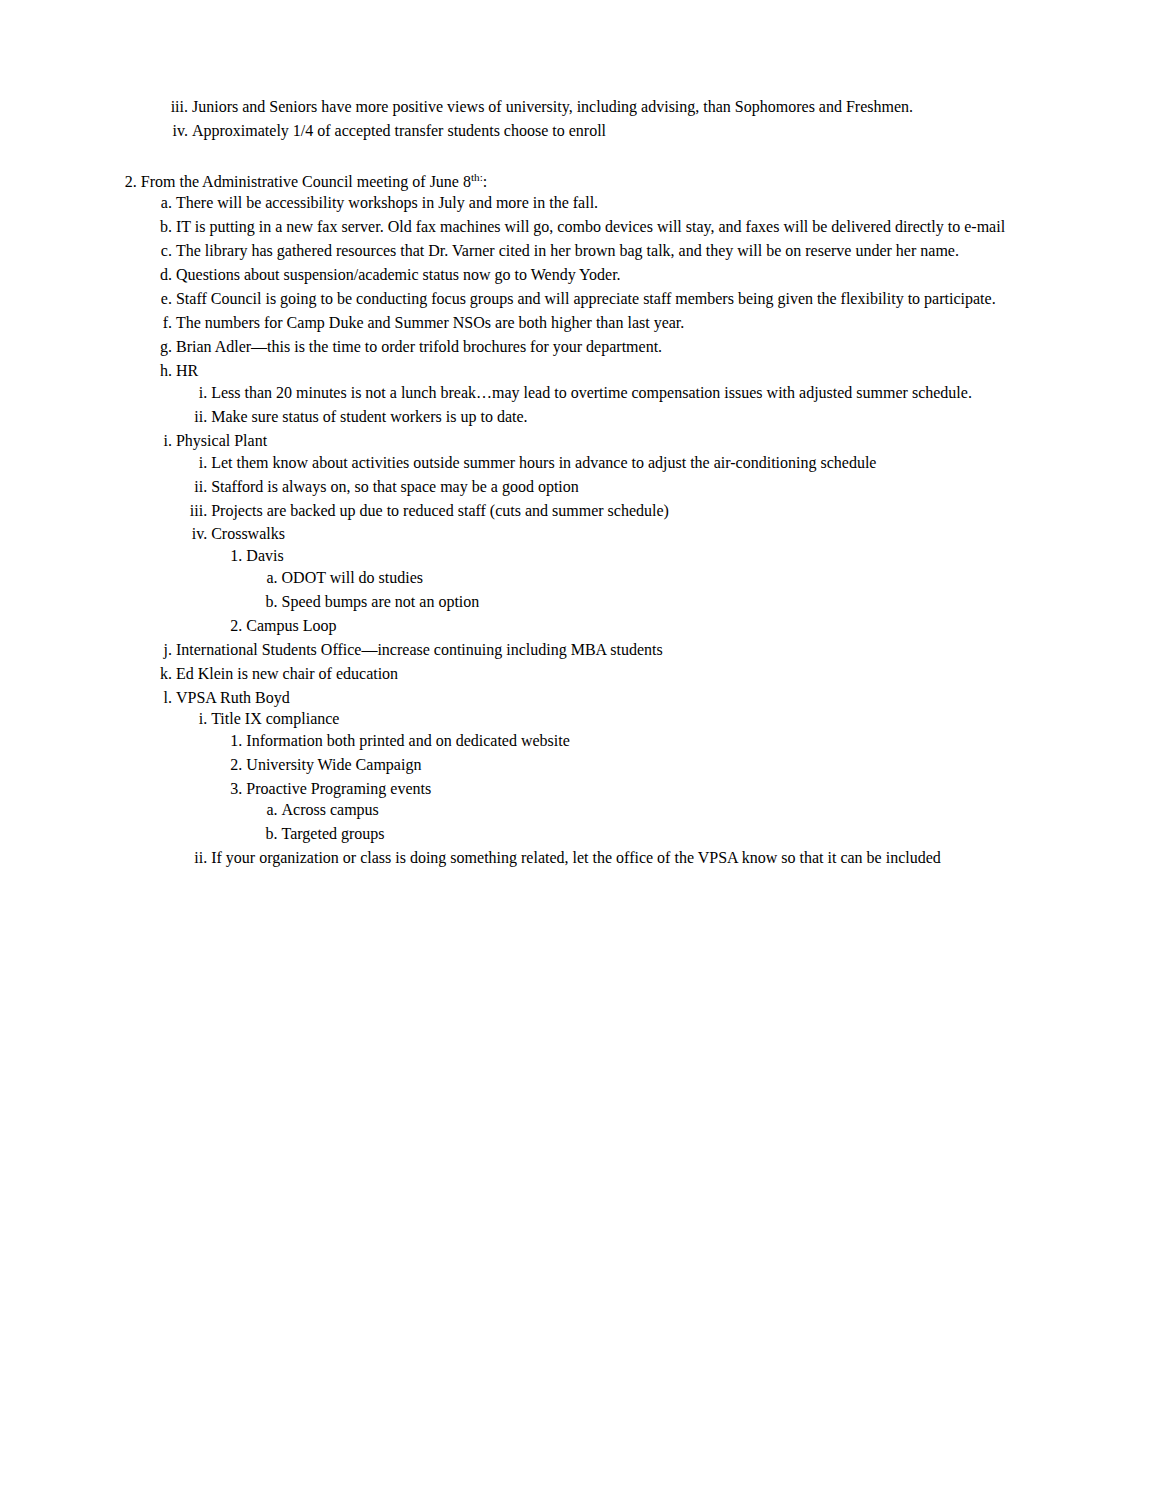Juniors and Seniors have more positive views of university, including advising, than Sophomores and Freshmen.
Approximately 1/4 of accepted transfer students choose to enroll
From the Administrative Council meeting of June 8th::
There will be accessibility workshops in July and more in the fall.
IT is putting in a new fax server. Old fax machines will go, combo devices will stay, and faxes will be delivered directly to e-mail
The library has gathered resources that Dr. Varner cited in her brown bag talk, and they will be on reserve under her name.
Questions about suspension/academic status now go to Wendy Yoder.
Staff Council is going to be conducting focus groups and will appreciate staff members being given the flexibility to participate.
The numbers for Camp Duke and Summer NSOs are both higher than last year.
Brian Adler—this is the time to order trifold brochures for your department.
HR
Less than 20 minutes is not a lunch break…may lead to overtime compensation issues with adjusted summer schedule.
Make sure status of student workers is up to date.
Physical Plant
Let them know about activities outside summer hours in advance to adjust the air-conditioning schedule
Stafford is always on, so that space may be a good option
Projects are backed up due to reduced staff (cuts and summer schedule)
Crosswalks
Davis
ODOT will do studies
Speed bumps are not an option
Campus Loop
International Students Office—increase continuing including MBA students
Ed Klein is new chair of education
VPSA Ruth Boyd
Title IX compliance
Information both printed and on dedicated website
University Wide Campaign
Proactive Programing events
Across campus
Targeted groups
If your organization or class is doing something related, let the office of the VPSA know so that it can be included